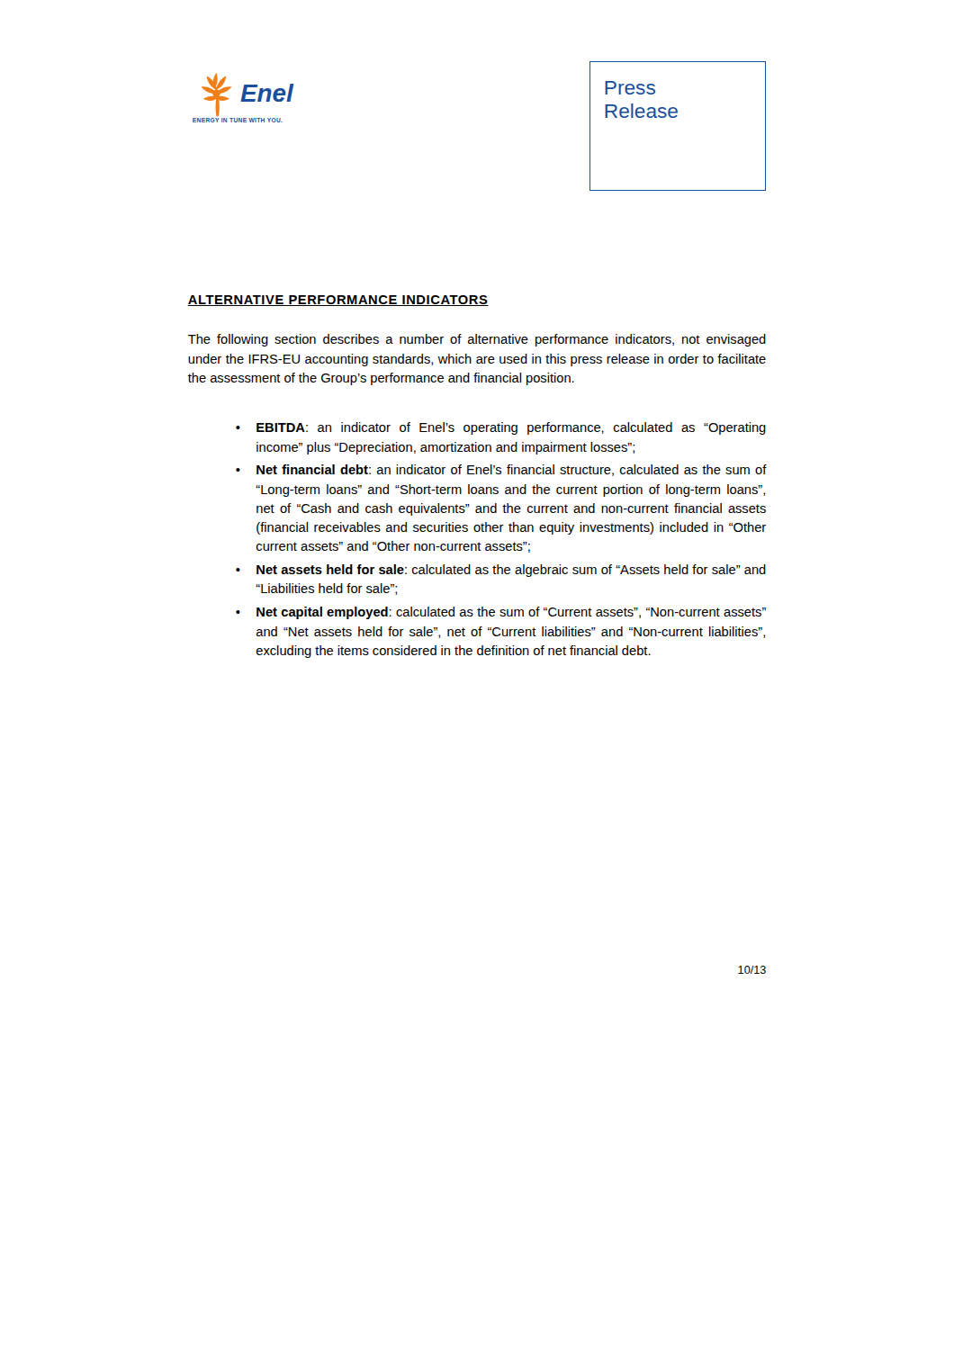Enel ENERGY IN TUNE WITH YOU.
Press
Release
ALTERNATIVE PERFORMANCE INDICATORS
The following section describes a number of alternative performance indicators, not envisaged under the IFRS-EU accounting standards, which are used in this press release in order to facilitate the assessment of the Group’s performance and financial position.
EBITDA: an indicator of Enel’s operating performance, calculated as “Operating income” plus “Depreciation, amortization and impairment losses”;
Net financial debt: an indicator of Enel’s financial structure, calculated as the sum of “Long-term loans” and “Short-term loans and the current portion of long-term loans”, net of “Cash and cash equivalents” and the current and non-current financial assets (financial receivables and securities other than equity investments) included in “Other current assets” and “Other non-current assets”;
Net assets held for sale: calculated as the algebraic sum of “Assets held for sale” and “Liabilities held for sale”;
Net capital employed: calculated as the sum of “Current assets”, “Non-current assets” and “Net assets held for sale”, net of “Current liabilities” and “Non-current liabilities”, excluding the items considered in the definition of net financial debt.
10/13